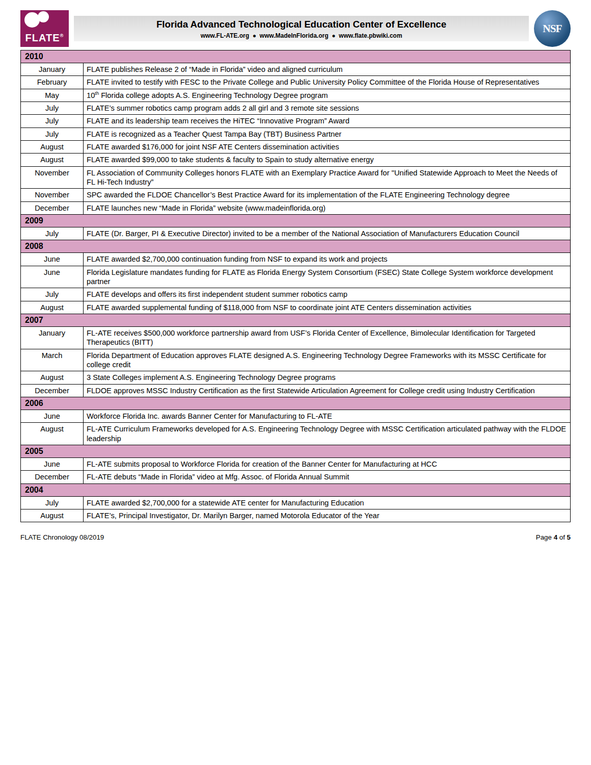FLATE®
Florida Advanced Technological Education Center of Excellence
www.FL-ATE.org ● www.MadeInFlorida.org ● www.flate.pbwiki.com
NSF
| 2010 |
| January | FLATE publishes Release 2 of “Made in Florida” video and aligned curriculum |
| February | FLATE invited to testify with FESC to the Private College and Public University Policy Committee of the Florida House of Representatives |
| May | 10 th Florida college adopts A.S. Engineering Technology Degree program |
| July | FLATE’s summer robotics camp program adds 2 all girl and 3 remote site sessions |
| July | FLATE and its leadership team receives the HiTEC “Innovative Program” Award |
| July | FLATE is recognized as a Teacher Quest Tampa Bay (TBT) Business Partner |
| August | FLATE awarded $176,000 for joint NSF ATE Centers dissemination activities |
| August | FLATE awarded $99,000 to take students & faculty to Spain to study alternative energy |
| November | FL Association of Community Colleges honors FLATE with an Exemplary Practice Award for "Unified Statewide Approach to Meet the Needs of FL Hi-Tech Industry” |
| November | SPC awarded the FLDOE Chancellor’s Best Practice Award for its implementation of the FLATE Engineering Technology degree |
| December | FLATE launches new “Made in Florida” website (www.madeinflorida.org) |
| 2009 |
| July | FLATE (Dr. Barger, PI & Executive Director) invited to be a member of the National Association of Manufacturers Education Council |
| 2008 |
| June | FLATE awarded $2,700,000 continuation funding from NSF to expand its work and projects |
| June | Florida Legislature mandates funding for FLATE as Florida Energy System Consortium (FSEC) State College System workforce development partner |
| July | FLATE develops and offers its first independent student summer robotics camp |
| August | FLATE awarded supplemental funding of $118,000 from NSF to coordinate joint ATE Centers dissemination activities |
| 2007 |
| January | FL-ATE receives $500,000 workforce partnership award from USF’s Florida Center of Excellence, Bimolecular Identification for Targeted Therapeutics (BITT) |
| March | Florida Department of Education approves FLATE designed A.S. Engineering Technology Degree Frameworks with its MSSC Certificate for college credit |
| August | 3 State Colleges implement A.S. Engineering Technology Degree programs |
| December | FLDOE approves MSSC Industry Certification as the first Statewide Articulation Agreement for College credit using Industry Certification |
| 2006 |
| June | Workforce Florida Inc. awards Banner Center for Manufacturing to FL-ATE |
| August | FL-ATE Curriculum Frameworks developed for A.S. Engineering Technology Degree with MSSC Certification articulated pathway with the FLDOE leadership |
| 2005 |
| June | FL-ATE submits proposal to Workforce Florida for creation of the Banner Center for Manufacturing at HCC |
| December | FL-ATE debuts “Made in Florida” video at Mfg. Assoc. of Florida Annual Summit |
| 2004 |
| July | FLATE awarded $2,700,000 for a statewide ATE center for Manufacturing Education |
| August | FLATE’s, Principal Investigator, Dr. Marilyn Barger, named Motorola Educator of the Year |
FLATE Chronology 08/2019
Page 4 of 5